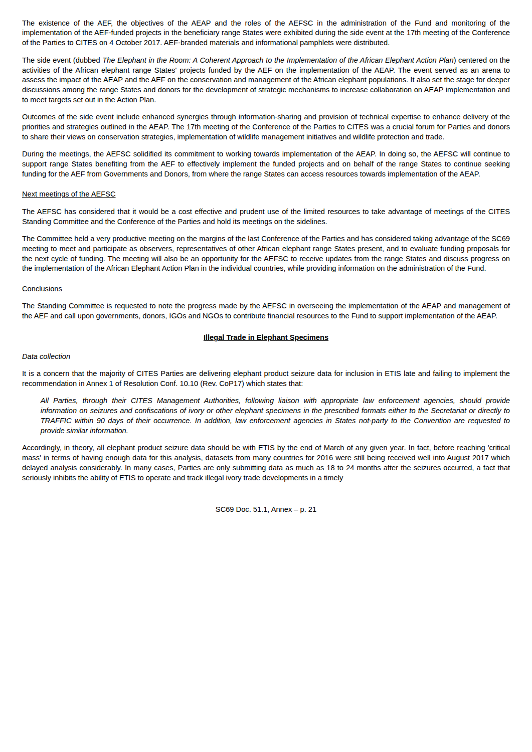The existence of the AEF, the objectives of the AEAP and the roles of the AEFSC in the administration of the Fund and monitoring of the implementation of the AEF-funded projects in the beneficiary range States were exhibited during the side event at the 17th meeting of the Conference of the Parties to CITES on 4 October 2017. AEF-branded materials and informational pamphlets were distributed.
The side event (dubbed The Elephant in the Room: A Coherent Approach to the Implementation of the African Elephant Action Plan) centered on the activities of the African elephant range States' projects funded by the AEF on the implementation of the AEAP. The event served as an arena to assess the impact of the AEAP and the AEF on the conservation and management of the African elephant populations. It also set the stage for deeper discussions among the range States and donors for the development of strategic mechanisms to increase collaboration on AEAP implementation and to meet targets set out in the Action Plan.
Outcomes of the side event include enhanced synergies through information-sharing and provision of technical expertise to enhance delivery of the priorities and strategies outlined in the AEAP. The 17th meeting of the Conference of the Parties to CITES was a crucial forum for Parties and donors to share their views on conservation strategies, implementation of wildlife management initiatives and wildlife protection and trade.
During the meetings, the AEFSC solidified its commitment to working towards implementation of the AEAP. In doing so, the AEFSC will continue to support range States benefiting from the AEF to effectively implement the funded projects and on behalf of the range States to continue seeking funding for the AEF from Governments and Donors, from where the range States can access resources towards implementation of the AEAP.
Next meetings of the AEFSC
The AEFSC has considered that it would be a cost effective and prudent use of the limited resources to take advantage of meetings of the CITES Standing Committee and the Conference of the Parties and hold its meetings on the sidelines.
The Committee held a very productive meeting on the margins of the last Conference of the Parties and has considered taking advantage of the SC69 meeting to meet and participate as observers, representatives of other African elephant range States present, and to evaluate funding proposals for the next cycle of funding. The meeting will also be an opportunity for the AEFSC to receive updates from the range States and discuss progress on the implementation of the African Elephant Action Plan in the individual countries, while providing information on the administration of the Fund.
Conclusions
The Standing Committee is requested to note the progress made by the AEFSC in overseeing the implementation of the AEAP and management of the AEF and call upon governments, donors, IGOs and NGOs to contribute financial resources to the Fund to support implementation of the AEAP.
Illegal Trade in Elephant Specimens
Data collection
It is a concern that the majority of CITES Parties are delivering elephant product seizure data for inclusion in ETIS late and failing to implement the recommendation in Annex 1 of Resolution Conf. 10.10 (Rev. CoP17) which states that:
All Parties, through their CITES Management Authorities, following liaison with appropriate law enforcement agencies, should provide information on seizures and confiscations of ivory or other elephant specimens in the prescribed formats either to the Secretariat or directly to TRAFFIC within 90 days of their occurrence. In addition, law enforcement agencies in States not-party to the Convention are requested to provide similar information.
Accordingly, in theory, all elephant product seizure data should be with ETIS by the end of March of any given year. In fact, before reaching 'critical mass' in terms of having enough data for this analysis, datasets from many countries for 2016 were still being received well into August 2017 which delayed analysis considerably. In many cases, Parties are only submitting data as much as 18 to 24 months after the seizures occurred, a fact that seriously inhibits the ability of ETIS to operate and track illegal ivory trade developments in a timely
SC69 Doc. 51.1, Annex – p. 21